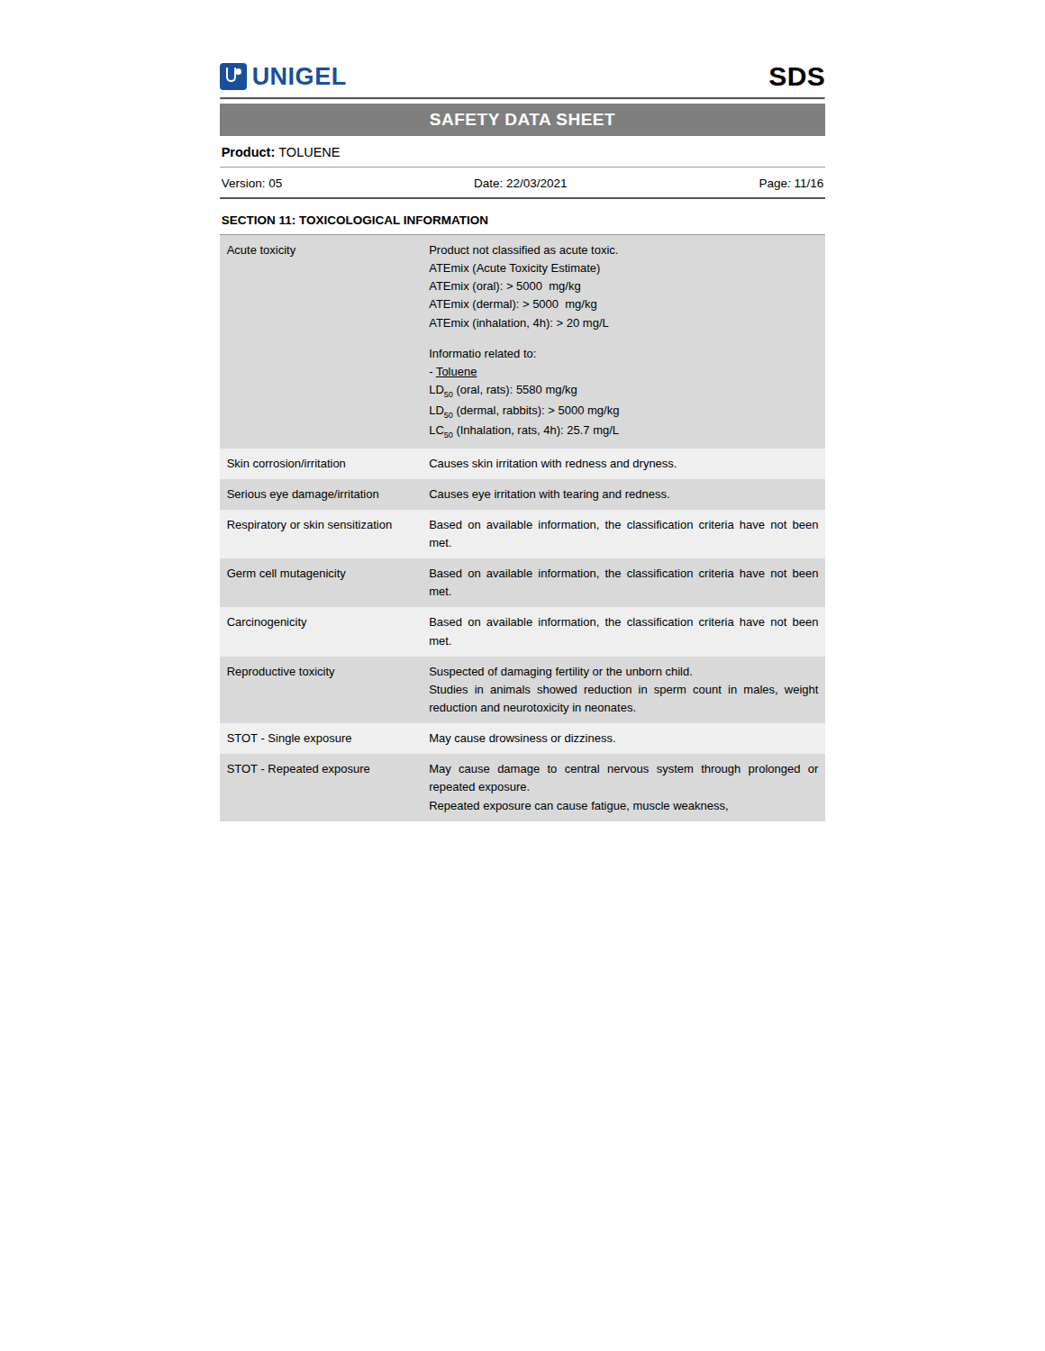UNIGEL
SDS
SAFETY DATA SHEET
Product: TOLUENE
Version: 05
Date: 22/03/2021
Page: 11/16
SECTION 11: TOXICOLOGICAL INFORMATION
| Acute toxicity | Product not classified as acute toxic. ATEmix (Acute Toxicity Estimate) ATEmix (oral): > 5000 mg/kg ATEmix (dermal): > 5000 mg/kg ATEmix (inhalation, 4h): > 20 mg/L Informatio related to: - Toluene LD 50 (oral, rats): 5580 mg/kg LD 50 (dermal, rabbits): > 5000 mg/kg LC 50 (Inhalation, rats, 4h): 25.7 mg/L |
| Skin corrosion/irritation | Causes skin irritation with redness and dryness. |
| Serious eye damage/irritation | Causes eye irritation with tearing and redness. |
| Respiratory or skin sensitization | Based on available information, the classification criteria have not been met. |
| Germ cell mutagenicity | Based on available information, the classification criteria have not been met. |
| Carcinogenicity | Based on available information, the classification criteria have not been met. |
| Reproductive toxicity | Suspected of damaging fertility or the unborn child. Studies in animals showed reduction in sperm count in males, weight reduction and neurotoxicity in neonates. |
| STOT - Single exposure | May cause drowsiness or dizziness. |
| STOT - Repeated exposure | May cause damage to central nervous system through prolonged or repeated exposure. Repeated exposure can cause fatigue, muscle weakness, |